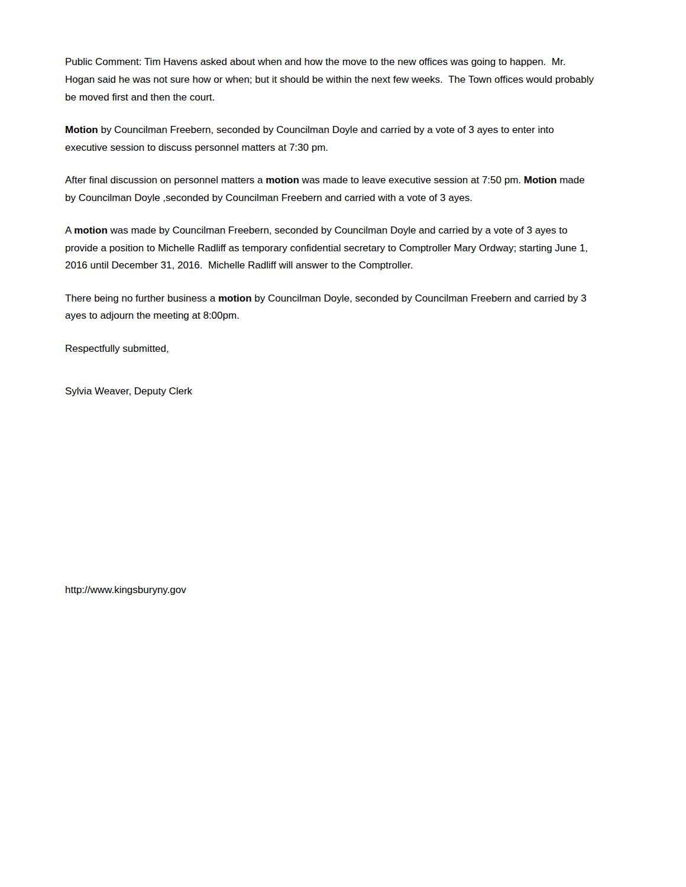Public Comment: Tim Havens asked about when and how the move to the new offices was going to happen. Mr. Hogan said he was not sure how or when; but it should be within the next few weeks. The Town offices would probably be moved first and then the court.
Motion by Councilman Freebern, seconded by Councilman Doyle and carried by a vote of 3 ayes to enter into executive session to discuss personnel matters at 7:30 pm.
After final discussion on personnel matters a motion was made to leave executive session at 7:50 pm. Motion made by Councilman Doyle ,seconded by Councilman Freebern and carried with a vote of 3 ayes.
A motion was made by Councilman Freebern, seconded by Councilman Doyle and carried by a vote of 3 ayes to provide a position to Michelle Radliff as temporary confidential secretary to Comptroller Mary Ordway; starting June 1, 2016 until December 31, 2016. Michelle Radliff will answer to the Comptroller.
There being no further business a motion by Councilman Doyle, seconded by Councilman Freebern and carried by 3 ayes to adjourn the meeting at 8:00pm.
Respectfully submitted,
Sylvia Weaver, Deputy Clerk
http://www.kingsburyny.gov